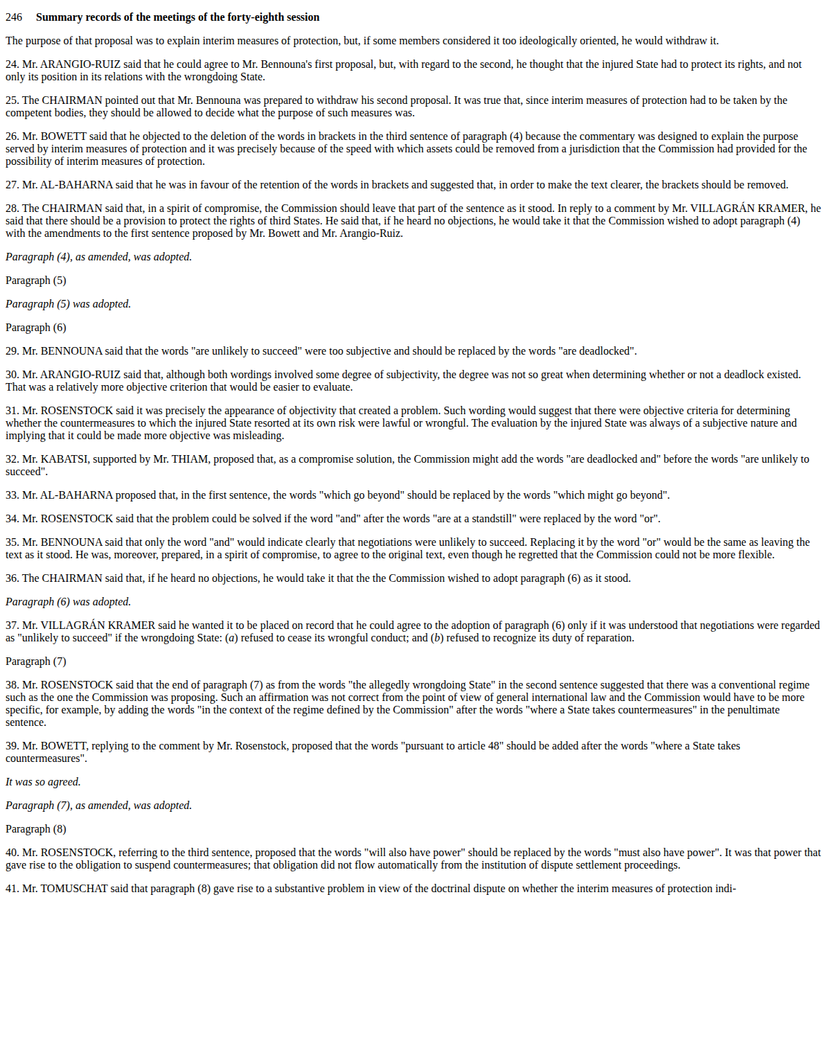246 Summary records of the meetings of the forty-eighth session
The purpose of that proposal was to explain interim measures of protection, but, if some members considered it too ideologically oriented, he would withdraw it.
24. Mr. ARANGIO-RUIZ said that he could agree to Mr. Bennouna's first proposal, but, with regard to the second, he thought that the injured State had to protect its rights, and not only its position in its relations with the wrongdoing State.
25. The CHAIRMAN pointed out that Mr. Bennouna was prepared to withdraw his second proposal. It was true that, since interim measures of protection had to be taken by the competent bodies, they should be allowed to decide what the purpose of such measures was.
26. Mr. BOWETT said that he objected to the deletion of the words in brackets in the third sentence of paragraph (4) because the commentary was designed to explain the purpose served by interim measures of protection and it was precisely because of the speed with which assets could be removed from a jurisdiction that the Commission had provided for the possibility of interim measures of protection.
27. Mr. AL-BAHARNA said that he was in favour of the retention of the words in brackets and suggested that, in order to make the text clearer, the brackets should be removed.
28. The CHAIRMAN said that, in a spirit of compromise, the Commission should leave that part of the sentence as it stood. In reply to a comment by Mr. VILLAGRÁN KRAMER, he said that there should be a provision to protect the rights of third States. He said that, if he heard no objections, he would take it that the Commission wished to adopt paragraph (4) with the amendments to the first sentence proposed by Mr. Bowett and Mr. Arangio-Ruiz.
Paragraph (4), as amended, was adopted.
Paragraph (5)
Paragraph (5) was adopted.
Paragraph (6)
29. Mr. BENNOUNA said that the words "are unlikely to succeed" were too subjective and should be replaced by the words "are deadlocked".
30. Mr. ARANGIO-RUIZ said that, although both wordings involved some degree of subjectivity, the degree was not so great when determining whether or not a deadlock existed. That was a relatively more objective criterion that would be easier to evaluate.
31. Mr. ROSENSTOCK said it was precisely the appearance of objectivity that created a problem. Such wording would suggest that there were objective criteria for determining whether the countermeasures to which the injured State resorted at its own risk were lawful or wrongful. The evaluation by the injured State was always of a subjective nature and implying that it could be made more objective was misleading.
32. Mr. KABATSI, supported by Mr. THIAM, proposed that, as a compromise solution, the Commission might add the words "are deadlocked and" before the words "are unlikely to succeed".
33. Mr. AL-BAHARNA proposed that, in the first sentence, the words "which go beyond" should be replaced by the words "which might go beyond".
34. Mr. ROSENSTOCK said that the problem could be solved if the word "and" after the words "are at a standstill" were replaced by the word "or".
35. Mr. BENNOUNA said that only the word "and" would indicate clearly that negotiations were unlikely to succeed. Replacing it by the word "or" would be the same as leaving the text as it stood. He was, moreover, prepared, in a spirit of compromise, to agree to the original text, even though he regretted that the Commission could not be more flexible.
36. The CHAIRMAN said that, if he heard no objections, he would take it that the the Commission wished to adopt paragraph (6) as it stood.
Paragraph (6) was adopted.
37. Mr. VILLAGRÁN KRAMER said he wanted it to be placed on record that he could agree to the adoption of paragraph (6) only if it was understood that negotiations were regarded as "unlikely to succeed" if the wrongdoing State: (a) refused to cease its wrongful conduct; and (b) refused to recognize its duty of reparation.
Paragraph (7)
38. Mr. ROSENSTOCK said that the end of paragraph (7) as from the words "the allegedly wrongdoing State" in the second sentence suggested that there was a conventional regime such as the one the Commission was proposing. Such an affirmation was not correct from the point of view of general international law and the Commission would have to be more specific, for example, by adding the words "in the context of the regime defined by the Commission" after the words "where a State takes countermeasures" in the penultimate sentence.
39. Mr. BOWETT, replying to the comment by Mr. Rosenstock, proposed that the words "pursuant to article 48" should be added after the words "where a State takes countermeasures".
It was so agreed.
Paragraph (7), as amended, was adopted.
Paragraph (8)
40. Mr. ROSENSTOCK, referring to the third sentence, proposed that the words "will also have power" should be replaced by the words "must also have power". It was that power that gave rise to the obligation to suspend countermeasures; that obligation did not flow automatically from the institution of dispute settlement proceedings.
41. Mr. TOMUSCHAT said that paragraph (8) gave rise to a substantive problem in view of the doctrinal dispute on whether the interim measures of protection indi-